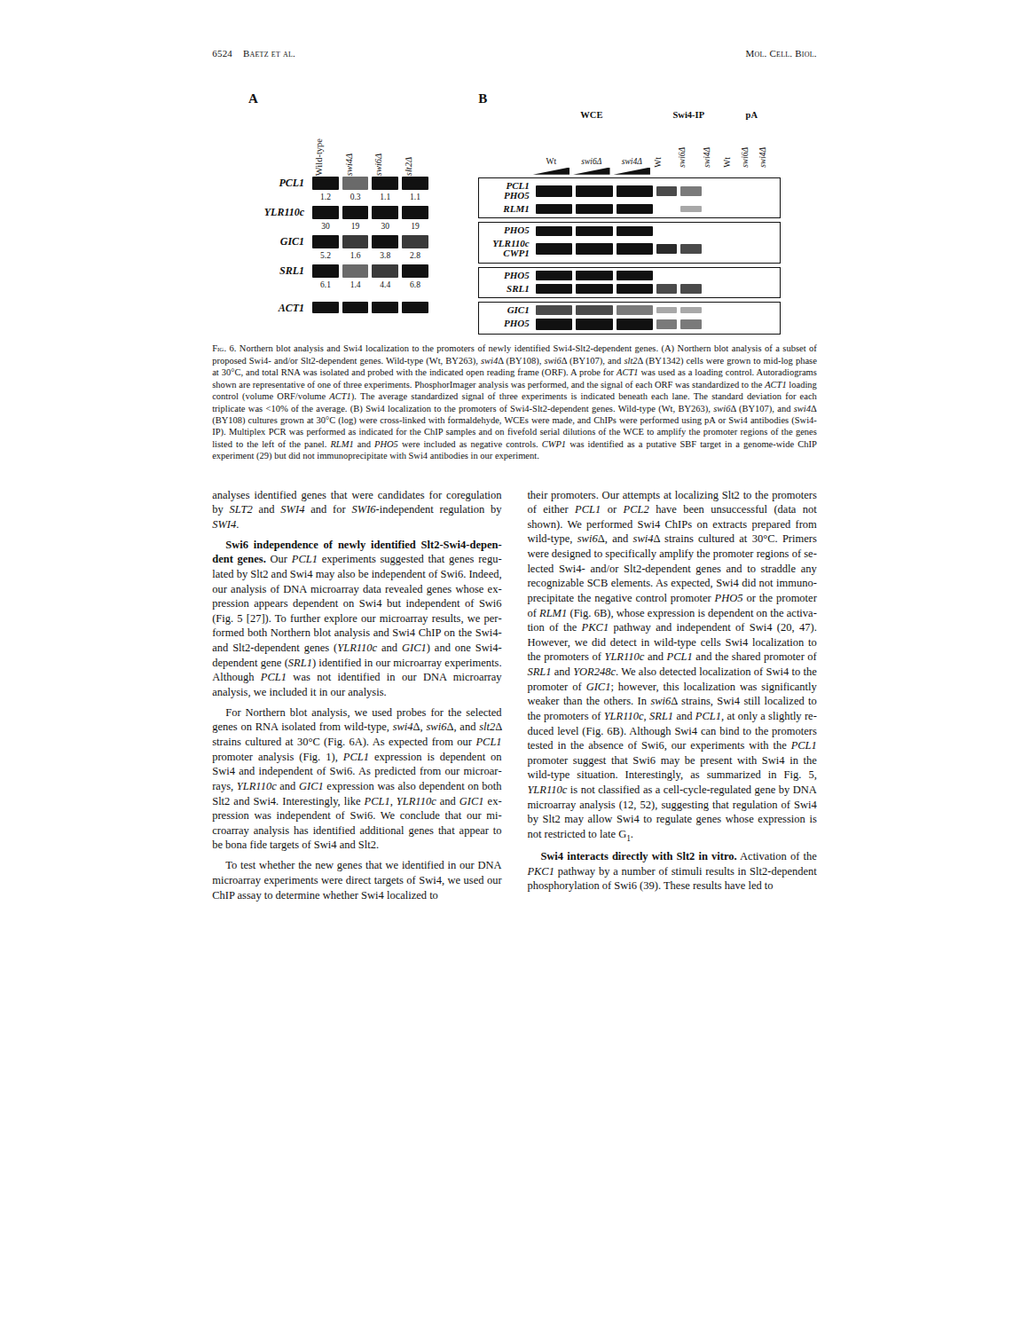6524 Baetz et al.
Mol. Cell. Biol.
A
Wild-type
swi4Δ
swi6Δ
slt2Δ
PCL1
1.2
0.3
1.1
1.1
YLR110c
30
19
30
19
GIC1
5.2
1.6
3.8
2.8
SRL1
6.1
1.4
4.4
6.8
ACT1
B
WCE
Swi4-IP
pA
Wt
swi6Δ
swi4Δ
Wt
swi6Δ
swi4Δ
Wt
swi6Δ
swi4Δ
PCL1
PHO5
RLM1
PHO5
YLR110c
CWP1
PHO5
SRL1
GIC1
PHO5
Fig. 6. Northern blot analysis and Swi4 localization to the promoters of newly identified Swi4-Slt2-dependent genes. (A) Northern blot analysis of a subset of proposed Swi4- and/or Slt2-dependent genes. Wild-type (Wt, BY263), swi4 Δ (BY108), swi6 Δ (BY107), and slt2 Δ (BY1342) cells were grown to mid-log phase at 30°C, and total RNA was isolated and probed with the indicated open reading frame (ORF). A probe for ACT1 was used as a loading control. Autoradiograms shown are representative of one of three experiments. PhosphorImager analysis was performed, and the signal of each ORF was standardized to the ACT1 loading control (volume ORF/volume ACT1). The average standardized signal of three experiments is indicated beneath each lane. The standard deviation for each triplicate was <10% of the average. (B) Swi4 localization to the promoters of Swi4-Slt2-dependent genes. Wild-type (Wt, BY263), swi6 Δ (BY107), and swi4 Δ (BY108) cultures grown at 30°C (log) were cross-linked with formaldehyde, WCEs were made, and ChIPs were performed using pA or Swi4 antibodies (Swi4-IP). Multiplex PCR was performed as indicated for the ChIP samples and on fivefold serial dilutions of the WCE to amplify the promoter regions of the genes listed to the left of the panel. RLM1 and PHO5 were included as negative controls. CWP1 was identified as a putative SBF target in a genome-wide ChIP experiment (29) but did not immunoprecipitate with Swi4 antibodies in our experiment.
analyses identified genes that were candidates for coregulation by SLT2 and SWI4 and for SWI6-independent regulation by SWI4.
Swi6 independence of newly identified Slt2-Swi4-dependent genes. Our PCL1 experiments suggested that genes regulated by Slt2 and Swi4 may also be independent of Swi6. Indeed, our analysis of DNA microarray data revealed genes whose expression appears dependent on Swi4 but independent of Swi6 (Fig. 5 [27]). To further explore our microarray results, we performed both Northern blot analysis and Swi4 ChIP on the Swi4- and Slt2-dependent genes (YLR110c and GIC1) and one Swi4-dependent gene (SRL1) identified in our microarray experiments. Although PCL1 was not identified in our DNA microarray analysis, we included it in our analysis.
For Northern blot analysis, we used probes for the selected genes on RNA isolated from wild-type, swi4 Δ, swi6 Δ, and slt2 Δ strains cultured at 30°C (Fig. 6A). As expected from our PCL1 promoter analysis (Fig. 1), PCL1 expression is dependent on Swi4 and independent of Swi6. As predicted from our microarrays, YLR110c and GIC1 expression was also dependent on both Slt2 and Swi4. Interestingly, like PCL1, YLR110c and GIC1 expression was independent of Swi6. We conclude that our microarray analysis has identified additional genes that appear to be bona fide targets of Swi4 and Slt2.
To test whether the new genes that we identified in our DNA microarray experiments were direct targets of Swi4, we used our ChIP assay to determine whether Swi4 localized to
their promoters. Our attempts at localizing Slt2 to the promoters of either PCL1 or PCL2 have been unsuccessful (data not shown). We performed Swi4 ChIPs on extracts prepared from wild-type, swi6 Δ, and swi4 Δ strains cultured at 30°C. Primers were designed to specifically amplify the promoter regions of selected Swi4- and/or Slt2-dependent genes and to straddle any recognizable SCB elements. As expected, Swi4 did not immunoprecipitate the negative control promoter PHO5 or the promoter of RLM1 (Fig. 6B), whose expression is dependent on the activation of the PKC1 pathway and independent of Swi4 (20, 47). However, we did detect in wild-type cells Swi4 localization to the promoters of YLR110c and PCL1 and the shared promoter of SRL1 and YOR248c. We also detected localization of Swi4 to the promoter of GIC1; however, this localization was significantly weaker than the others. In swi6 Δ strains, Swi4 still localized to the promoters of YLR110c, SRL1 and PCL1, at only a slightly reduced level (Fig. 6B). Although Swi4 can bind to the promoters tested in the absence of Swi6, our experiments with the PCL1 promoter suggest that Swi6 may be present with Swi4 in the wild-type situation. Interestingly, as summarized in Fig. 5, YLR110c is not classified as a cell-cycle-regulated gene by DNA microarray analysis (12, 52), suggesting that regulation of Swi4 by Slt2 may allow Swi4 to regulate genes whose expression is not restricted to late G1.
Swi4 interacts directly with Slt2 in vitro. Activation of the PKC1 pathway by a number of stimuli results in Slt2-dependent phosphorylation of Swi6 (39). These results have led to